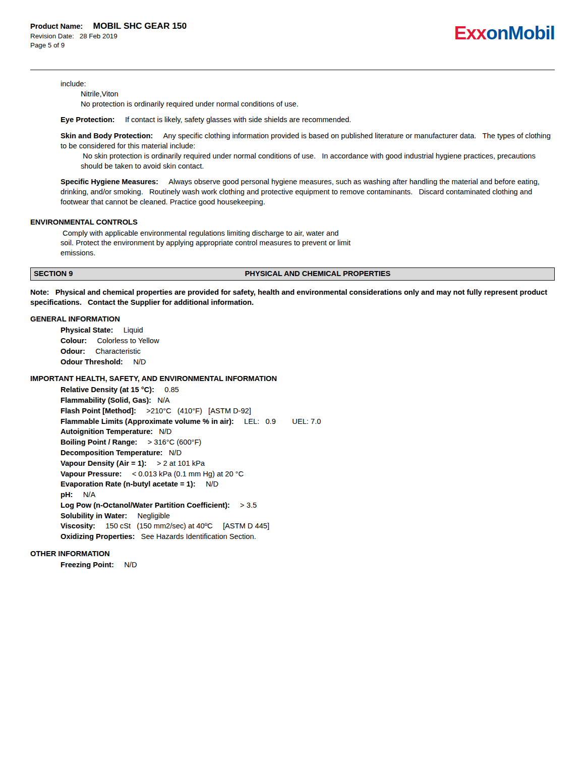Exx onMobil
Product Name: MOBIL SHC GEAR 150
Revision Date: 28 Feb 2019
Page 5 of 9
include:
Nitrile,Viton
No protection is ordinarily required under normal conditions of use.
Eye Protection: If contact is likely, safety glasses with side shields are recommended.
Skin and Body Protection: Any specific clothing information provided is based on published literature or manufacturer data. The types of clothing to be considered for this material include:
No skin protection is ordinarily required under normal conditions of use. In accordance with good industrial hygiene practices, precautions should be taken to avoid skin contact.
Specific Hygiene Measures: Always observe good personal hygiene measures, such as washing after handling the material and before eating, drinking, and/or smoking. Routinely wash work clothing and protective equipment to remove contaminants. Discard contaminated clothing and footwear that cannot be cleaned. Practice good housekeeping.
ENVIRONMENTAL CONTROLS
Comply with applicable environmental regulations limiting discharge to air, water and
soil. Protect the environment by applying appropriate control measures to prevent or limit
emissions.
SECTION 9 PHYSICAL AND CHEMICAL PROPERTIES
Note: Physical and chemical properties are provided for safety, health and environmental considerations only and may not fully represent product specifications. Contact the Supplier for additional information.
GENERAL INFORMATION
Physical State: Liquid
Colour: Colorless to Yellow
Odour: Characteristic
Odour Threshold: N/D
IMPORTANT HEALTH, SAFETY, AND ENVIRONMENTAL INFORMATION
Relative Density (at 15 °C): 0.85
Flammability (Solid, Gas): N/A
Flash Point [Method]: >210°C (410°F) [ASTM D-92]
Flammable Limits (Approximate volume % in air): LEL: 0.9 UEL: 7.0
Autoignition Temperature: N/D
Boiling Point / Range: > 316°C (600°F)
Decomposition Temperature: N/D
Vapour Density (Air = 1): > 2 at 101 kPa
Vapour Pressure: < 0.013 kPa (0.1 mm Hg) at 20 °C
Evaporation Rate (n-butyl acetate = 1): N/D
pH: N/A
Log Pow (n-Octanol/Water Partition Coefficient): > 3.5
Solubility in Water: Negligible
Viscosity: 150 cSt (150 mm2/sec) at 40ºC [ASTM D 445]
Oxidizing Properties: See Hazards Identification Section.
OTHER INFORMATION
Freezing Point: N/D